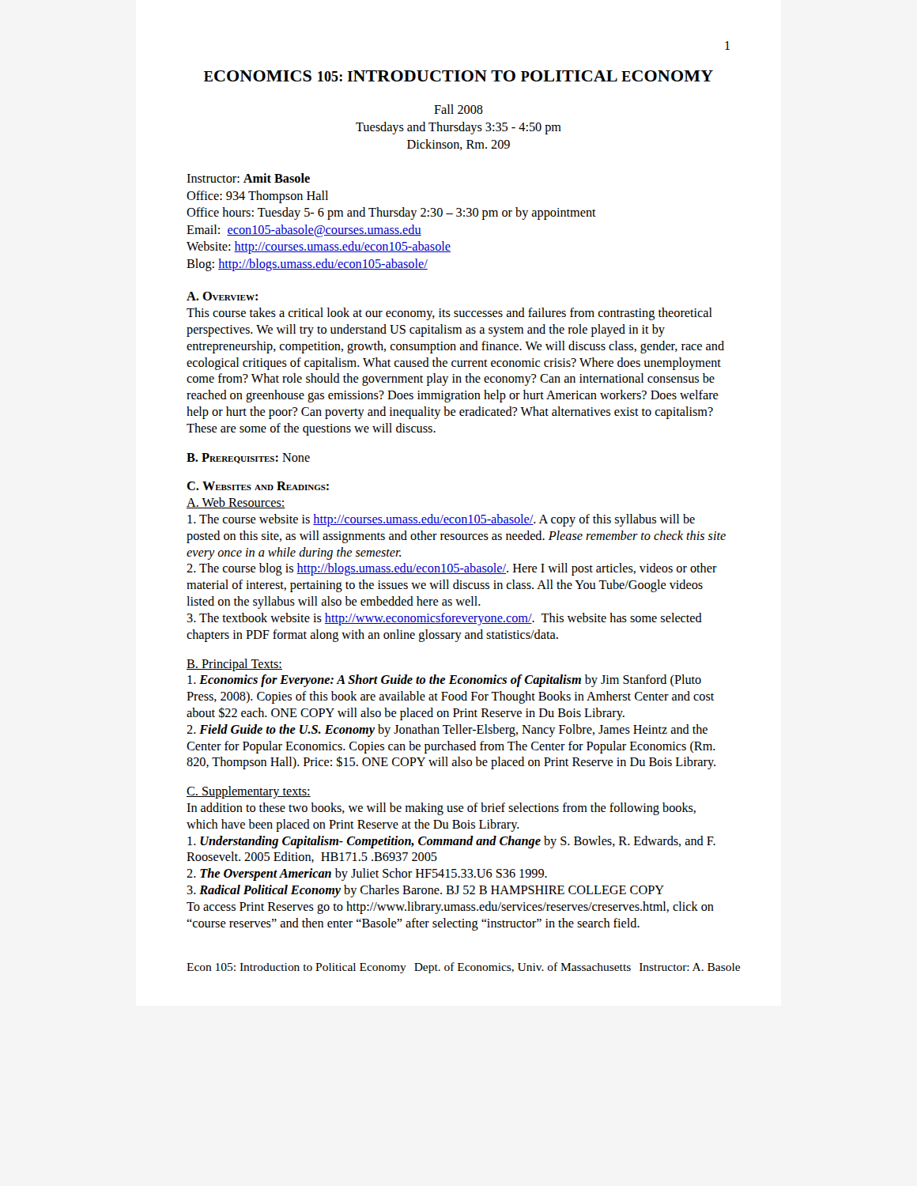1
ECONOMICS 105: INTRODUCTION TO POLITICAL ECONOMY
Fall 2008
Tuesdays and Thursdays 3:35 - 4:50 pm
Dickinson, Rm. 209
Instructor: Amit Basole
Office: 934 Thompson Hall
Office hours: Tuesday 5- 6 pm and Thursday 2:30 – 3:30 pm or by appointment
Email: econ105-abasole@courses.umass.edu
Website: http://courses.umass.edu/econ105-abasole
Blog: http://blogs.umass.edu/econ105-abasole/
A. Overview:
This course takes a critical look at our economy, its successes and failures from contrasting theoretical perspectives. We will try to understand US capitalism as a system and the role played in it by entrepreneurship, competition, growth, consumption and finance. We will discuss class, gender, race and ecological critiques of capitalism. What caused the current economic crisis? Where does unemployment come from? What role should the government play in the economy? Can an international consensus be reached on greenhouse gas emissions? Does immigration help or hurt American workers? Does welfare help or hurt the poor? Can poverty and inequality be eradicated? What alternatives exist to capitalism? These are some of the questions we will discuss.
B. Prerequisites: None
C. Websites and Readings:
A. Web Resources:
1. The course website is http://courses.umass.edu/econ105-abasole/. A copy of this syllabus will be posted on this site, as will assignments and other resources as needed. Please remember to check this site every once in a while during the semester.
2. The course blog is http://blogs.umass.edu/econ105-abasole/. Here I will post articles, videos or other material of interest, pertaining to the issues we will discuss in class. All the You Tube/Google videos listed on the syllabus will also be embedded here as well.
3. The textbook website is http://www.economicsforeveryone.com/. This website has some selected chapters in PDF format along with an online glossary and statistics/data.
B. Principal Texts:
1. Economics for Everyone: A Short Guide to the Economics of Capitalism by Jim Stanford (Pluto Press, 2008). Copies of this book are available at Food For Thought Books in Amherst Center and cost about $22 each. ONE COPY will also be placed on Print Reserve in Du Bois Library.
2. Field Guide to the U.S. Economy by Jonathan Teller-Elsberg, Nancy Folbre, James Heintz and the Center for Popular Economics. Copies can be purchased from The Center for Popular Economics (Rm. 820, Thompson Hall). Price: $15. ONE COPY will also be placed on Print Reserve in Du Bois Library.
C. Supplementary texts:
In addition to these two books, we will be making use of brief selections from the following books, which have been placed on Print Reserve at the Du Bois Library.
1. Understanding Capitalism- Competition, Command and Change by S. Bowles, R. Edwards, and F. Roosevelt. 2005 Edition, HB171.5 .B6937 2005
2. The Overspent American by Juliet Schor HF5415.33.U6 S36 1999.
3. Radical Political Economy by Charles Barone. BJ 52 B HAMPSHIRE COLLEGE COPY
To access Print Reserves go to http://www.library.umass.edu/services/reserves/creserves.html, click on “course reserves” and then enter “Basole” after selecting “instructor” in the search field.
Econ 105: Introduction to Political Economy Dept. of Economics, Univ. of Massachusetts Instructor: A. Basole